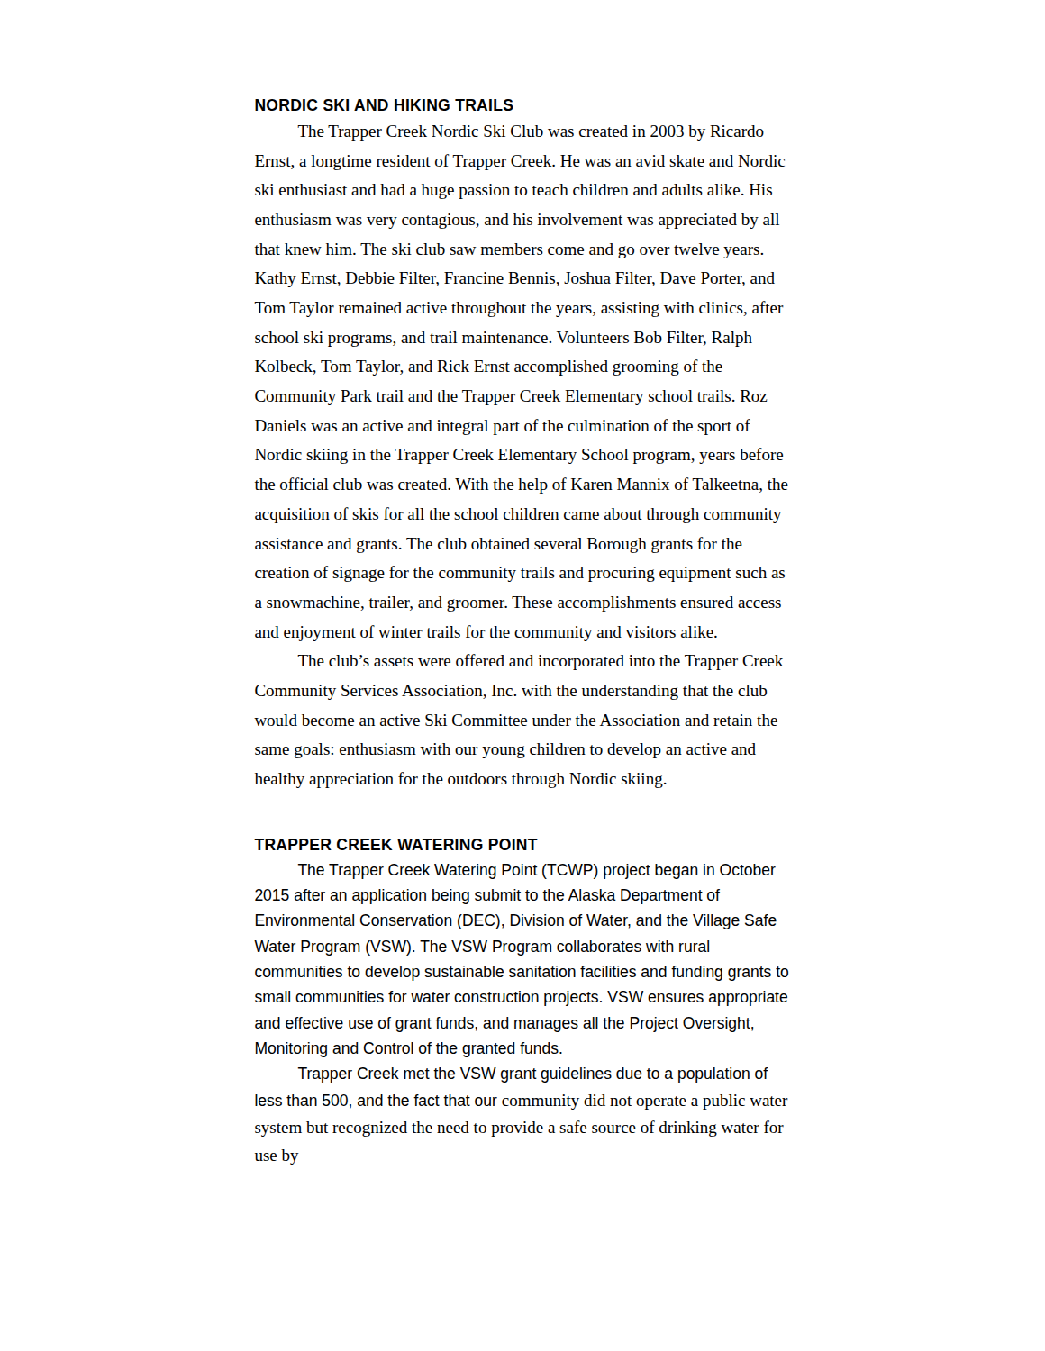NORDIC SKI AND HIKING TRAILS
The Trapper Creek Nordic Ski Club was created in 2003 by Ricardo Ernst, a longtime resident of Trapper Creek. He was an avid skate and Nordic ski enthusiast and had a huge passion to teach children and adults alike. His enthusiasm was very contagious, and his involvement was appreciated by all that knew him. The ski club saw members come and go over twelve years. Kathy Ernst, Debbie Filter, Francine Bennis, Joshua Filter, Dave Porter, and Tom Taylor remained active throughout the years, assisting with clinics, after school ski programs, and trail maintenance. Volunteers Bob Filter, Ralph Kolbeck, Tom Taylor, and Rick Ernst accomplished grooming of the Community Park trail and the Trapper Creek Elementary school trails. Roz Daniels was an active and integral part of the culmination of the sport of Nordic skiing in the Trapper Creek Elementary School program, years before the official club was created. With the help of Karen Mannix of Talkeetna, the acquisition of skis for all the school children came about through community assistance and grants. The club obtained several Borough grants for the creation of signage for the community trails and procuring equipment such as a snowmachine, trailer, and groomer. These accomplishments ensured access and enjoyment of winter trails for the community and visitors alike.
The club’s assets were offered and incorporated into the Trapper Creek Community Services Association, Inc. with the understanding that the club would become an active Ski Committee under the Association and retain the same goals: enthusiasm with our young children to develop an active and healthy appreciation for the outdoors through Nordic skiing.
TRAPPER CREEK WATERING POINT
The Trapper Creek Watering Point (TCWP) project began in October 2015 after an application being submit to the Alaska Department of Environmental Conservation (DEC), Division of Water, and the Village Safe Water Program (VSW). The VSW Program collaborates with rural communities to develop sustainable sanitation facilities and funding grants to small communities for water construction projects. VSW ensures appropriate and effective use of grant funds, and manages all the Project Oversight, Monitoring and Control of the granted funds.
Trapper Creek met the VSW grant guidelines due to a population of less than 500, and the fact that our community did not operate a public water system but recognized the need to provide a safe source of drinking water for use by